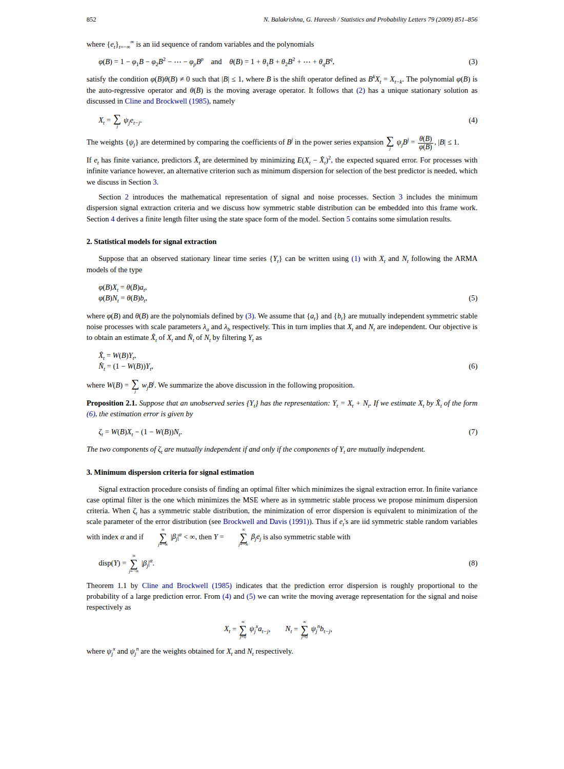852 N. Balakrishna, G. Hareesh / Statistics and Probability Letters 79 (2009) 851–856
where {et}t=−∞∞ is an iid sequence of random variables and the polynomials
φ(B) = 1 − φ1B − φ2B2 − ⋯ − φpBp and θ(B) = 1 + θ1B + θ2B2 + ⋯ + θqBq,
(3)
satisfy the condition φ(B)θ(B) ≠ 0 such that |B| ≤ 1, where B is the shift operator defined as BkXt = Xt−k. The polynomial φ(B) is the auto-regressive operator and θ(B) is the moving average operator. It follows that (2) has a unique stationary solution as discussed in Cline and Brockwell (1985), namely
Xt = ∑j ψjet−j.
(4)
The weights {ψj} are determined by comparing the coefficients of Bj in the power series expansion ∑j ψjBj = θ(B) φ(B), |B| ≤ 1.
If et has finite variance, predictors X̂t are determined by minimizing E(Xt − X̂t)2, the expected squared error. For processes with infinite variance however, an alternative criterion such as minimum dispersion for selection of the best predictor is needed, which we discuss in Section 3.
Section 2 introduces the mathematical representation of signal and noise processes. Section 3 includes the minimum dispersion signal extraction criteria and we discuss how symmetric stable distribution can be embedded into this frame work. Section 4 derives a finite length filter using the state space form of the model. Section 5 contains some simulation results.
2. Statistical models for signal extraction
Suppose that an observed stationary linear time series {Yt} can be written using (1) with Xt and Nt following the ARMA models of the type
φ(B)Xt = θ(B)at, φ(B)Nt = θ(B)bt,
(5)
where φ(B) and θ(B) are the polynomials defined by (3). We assume that {at} and {bt} are mutually independent symmetric stable noise processes with scale parameters λa and λb respectively. This in turn implies that Xt and Nt are independent. Our objective is to obtain an estimate X̂t of Xt and N̂t of Nt by filtering Yt as
X̂t = W(B)Yt, N̂t = (1 − W(B))Yt,
(6)
where W(B) = ∑j wjBj. We summarize the above discussion in the following proposition.
Proposition 2.1. Suppose that an unobserved series {Yt} has the representation: Yt = Xt + Nt. If we estimate Xt by X̂t of the form (6), the estimation error is given by
ζt = W(B)Xt − (1 − W(B))Nt.
(7)
The two components of ζt are mutually independent if and only if the components of Yt are mutually independent.
3. Minimum dispersion criteria for signal estimation
Signal extraction procedure consists of finding an optimal filter which minimizes the signal extraction error. In finite variance case optimal filter is the one which minimizes the MSE where as in symmetric stable process we propose minimum dispersion criteria. When ζt has a symmetric stable distribution, the minimization of error dispersion is equivalent to minimization of the scale parameter of the error distribution (see Brockwell and Davis (1991)). Thus if et's are iid symmetric stable random variables with index α and if ∞∑j=−∞ |βj|α < ∞, then Y = ∞∑j=−∞ βjej is also symmetric stable with
disp(Y) = ∞∑j=−∞ |βj|α.
(8)
Theorem 1.1 by Cline and Brockwell (1985) indicates that the prediction error dispersion is roughly proportional to the probability of a large prediction error. From (4) and (5) we can write the moving average representation for the signal and noise respectively as
Xt = ∞∑j=0 ψjxat−j, Nt = ∞∑j=0 ψjnbt−j,
where ψjx and ψjn are the weights obtained for Xt and Nt respectively.